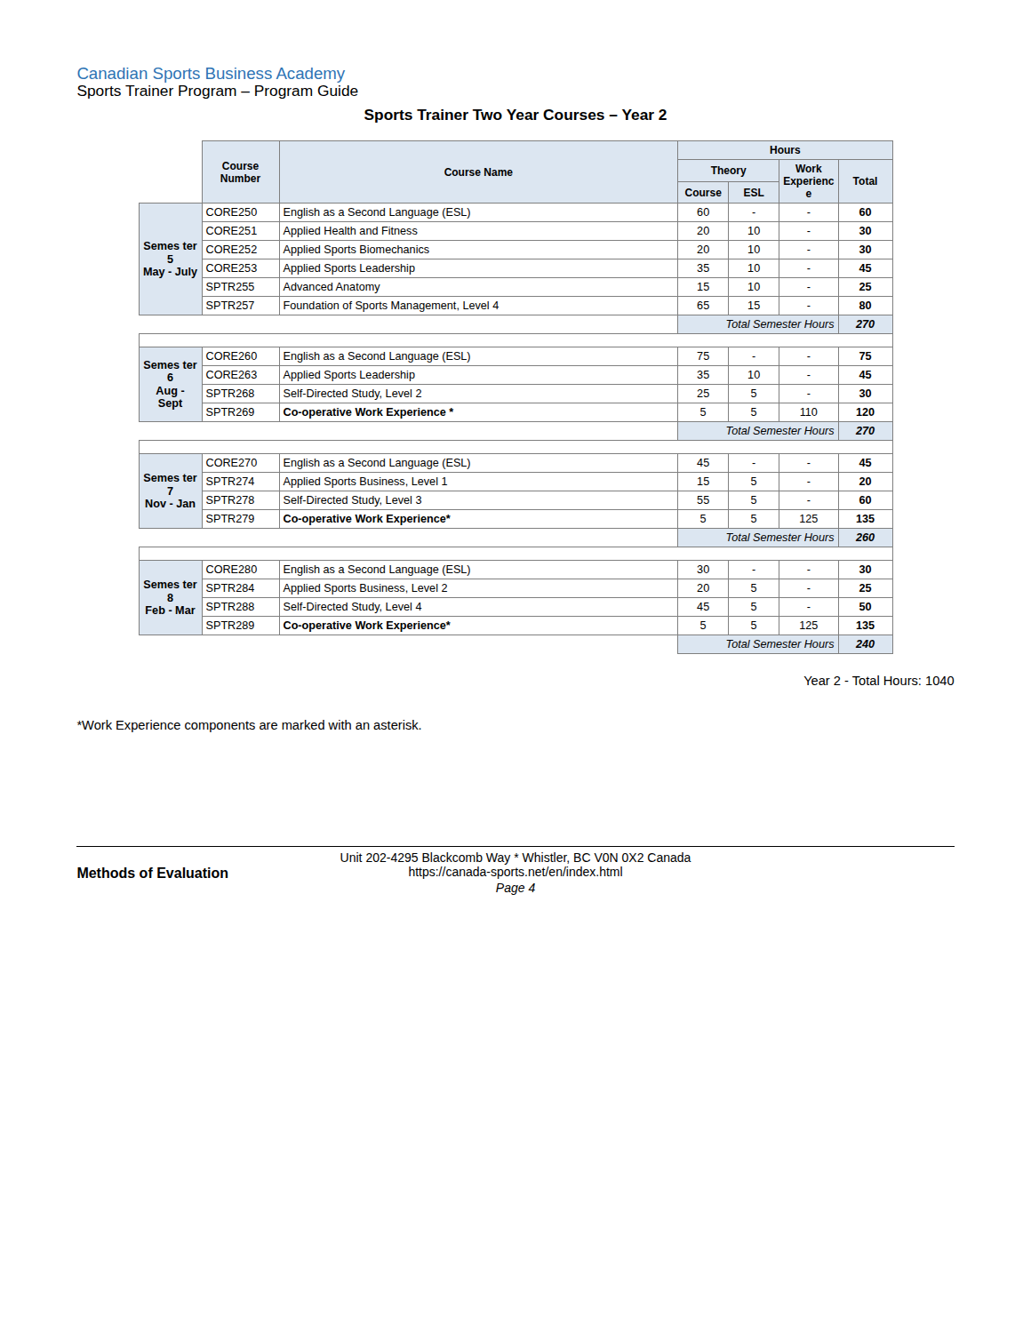Canadian Sports Business Academy
Sports Trainer Program – Program Guide
Sports Trainer Two Year Courses – Year 2
| | Course Number | Course Name | Hours |
| --- | --- | --- | --- |
| Theory | Work Experienc e | Total |
| Course | ESL |
| Semes ter 5 May - July | CORE250 | English as a Second Language (ESL) | 60 | - | - | 60 |
| CORE251 | Applied Health and Fitness | 20 | 10 | - | 30 |
| CORE252 | Applied Sports Biomechanics | 20 | 10 | - | 30 |
| CORE253 | Applied Sports Leadership | 35 | 10 | - | 45 |
| SPTR255 | Advanced Anatomy | 15 | 10 | - | 25 |
| SPTR257 | Foundation of Sports Management, Level 4 | 65 | 15 | - | 80 |
| | | | Total Semester Hours | 270 |
| Semes ter 6 Aug - Sept | CORE260 | English as a Second Language (ESL) | 75 | - | - | 75 |
| CORE263 | Applied Sports Leadership | 35 | 10 | - | 45 |
| SPTR268 | Self-Directed Study, Level 2 | 25 | 5 | - | 30 |
| SPTR269 | Co-operative Work Experience * | 5 | 5 | 110 | 120 |
| | | | Total Semester Hours | 270 |
| Semes ter 7 Nov - Jan | CORE270 | English as a Second Language (ESL) | 45 | - | - | 45 |
| SPTR274 | Applied Sports Business, Level 1 | 15 | 5 | - | 20 |
| SPTR278 | Self-Directed Study, Level 3 | 55 | 5 | - | 60 |
| SPTR279 | Co-operative Work Experience* | 5 | 5 | 125 | 135 |
| | | | Total Semester Hours | 260 |
| Semes ter 8 Feb - Mar | CORE280 | English as a Second Language (ESL) | 30 | - | - | 30 |
| SPTR284 | Applied Sports Business, Level 2 | 20 | 5 | - | 25 |
| SPTR288 | Self-Directed Study, Level 4 | 45 | 5 | - | 50 |
| SPTR289 | Co-operative Work Experience* | 5 | 5 | 125 | 135 |
| | | | Total Semester Hours | 240 |
Year 2 - Total Hours: 1040
*Work Experience components are marked with an asterisk.
Methods of Evaluation
Unit 202-4295 Blackcomb Way * Whistler, BC V0N 0X2 Canada
https://canada-sports.net/en/index.html
Page 4